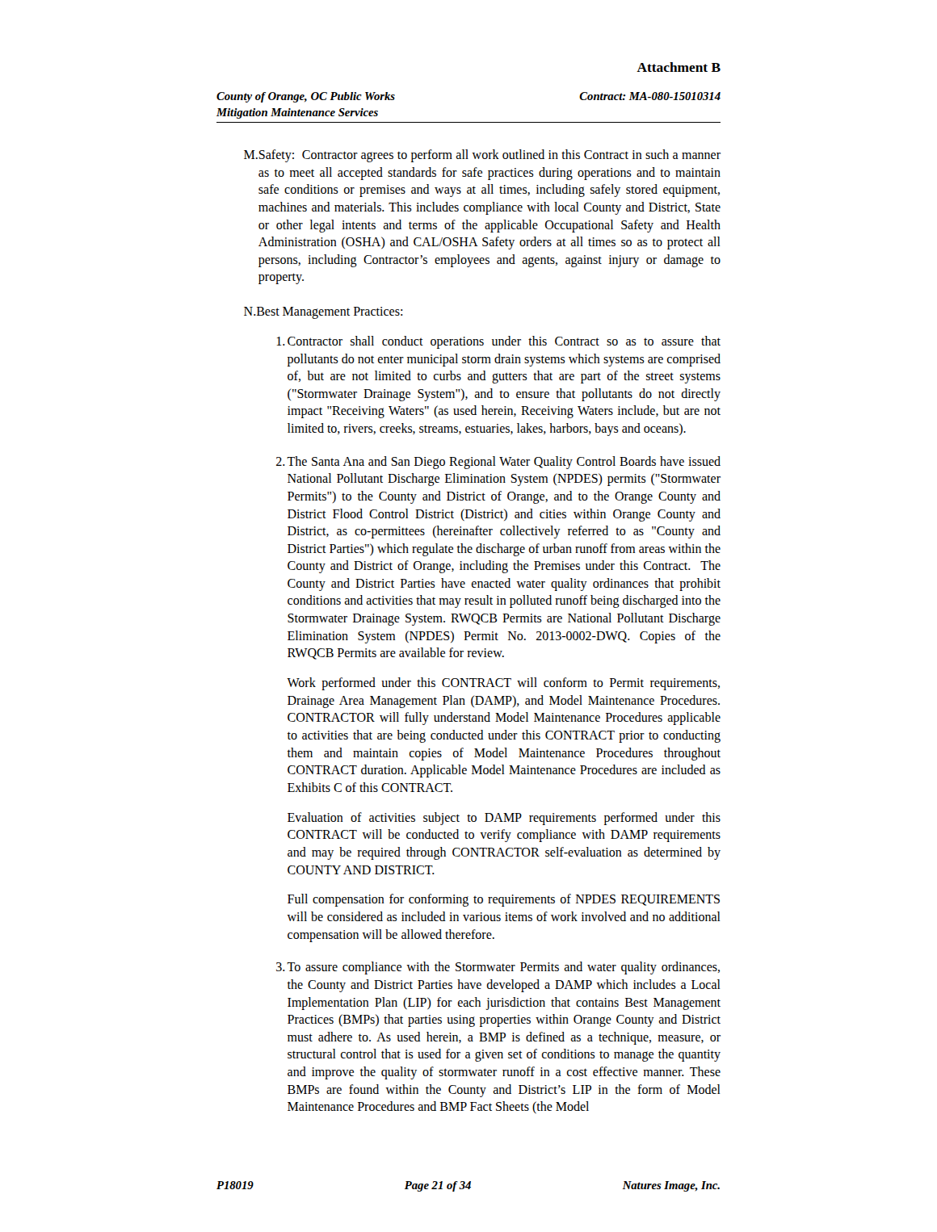Attachment B
County of Orange, OC Public Works
Mitigation Maintenance Services
Contract: MA-080-15010314
M.
Safety: Contractor agrees to perform all work outlined in this Contract in such a manner as to meet all accepted standards for safe practices during operations and to maintain safe conditions or premises and ways at all times, including safely stored equipment, machines and materials. This includes compliance with local County and District, State or other legal intents and terms of the applicable Occupational Safety and Health Administration (OSHA) and CAL/OSHA Safety orders at all times so as to protect all persons, including Contractor’s employees and agents, against injury or damage to property.
N.
Best Management Practices:
1.
Contractor shall conduct operations under this Contract so as to assure that pollutants do not enter municipal storm drain systems which systems are comprised of, but are not limited to curbs and gutters that are part of the street systems ("Stormwater Drainage System"), and to ensure that pollutants do not directly impact "Receiving Waters" (as used herein, Receiving Waters include, but are not limited to, rivers, creeks, streams, estuaries, lakes, harbors, bays and oceans).
2.
The Santa Ana and San Diego Regional Water Quality Control Boards have issued National Pollutant Discharge Elimination System (NPDES) permits ("Stormwater Permits") to the County and District of Orange, and to the Orange County and District Flood Control District (District) and cities within Orange County and District, as co-permittees (hereinafter collectively referred to as "County and District Parties") which regulate the discharge of urban runoff from areas within the County and District of Orange, including the Premises under this Contract. The County and District Parties have enacted water quality ordinances that prohibit conditions and activities that may result in polluted runoff being discharged into the Stormwater Drainage System. RWQCB Permits are National Pollutant Discharge Elimination System (NPDES) Permit No. 2013-0002-DWQ. Copies of the RWQCB Permits are available for review.
Work performed under this CONTRACT will conform to Permit requirements, Drainage Area Management Plan (DAMP), and Model Maintenance Procedures. CONTRACTOR will fully understand Model Maintenance Procedures applicable to activities that are being conducted under this CONTRACT prior to conducting them and maintain copies of Model Maintenance Procedures throughout CONTRACT duration. Applicable Model Maintenance Procedures are included as Exhibits C of this CONTRACT.
Evaluation of activities subject to DAMP requirements performed under this CONTRACT will be conducted to verify compliance with DAMP requirements and may be required through CONTRACTOR self-evaluation as determined by COUNTY AND DISTRICT.
Full compensation for conforming to requirements of NPDES REQUIREMENTS will be considered as included in various items of work involved and no additional compensation will be allowed therefore.
3.
To assure compliance with the Stormwater Permits and water quality ordinances, the County and District Parties have developed a DAMP which includes a Local Implementation Plan (LIP) for each jurisdiction that contains Best Management Practices (BMPs) that parties using properties within Orange County and District must adhere to. As used herein, a BMP is defined as a technique, measure, or structural control that is used for a given set of conditions to manage the quantity and improve the quality of stormwater runoff in a cost effective manner. These BMPs are found within the County and District’s LIP in the form of Model Maintenance Procedures and BMP Fact Sheets (the Model
P18019
Page 21 of 34
Natures Image, Inc.